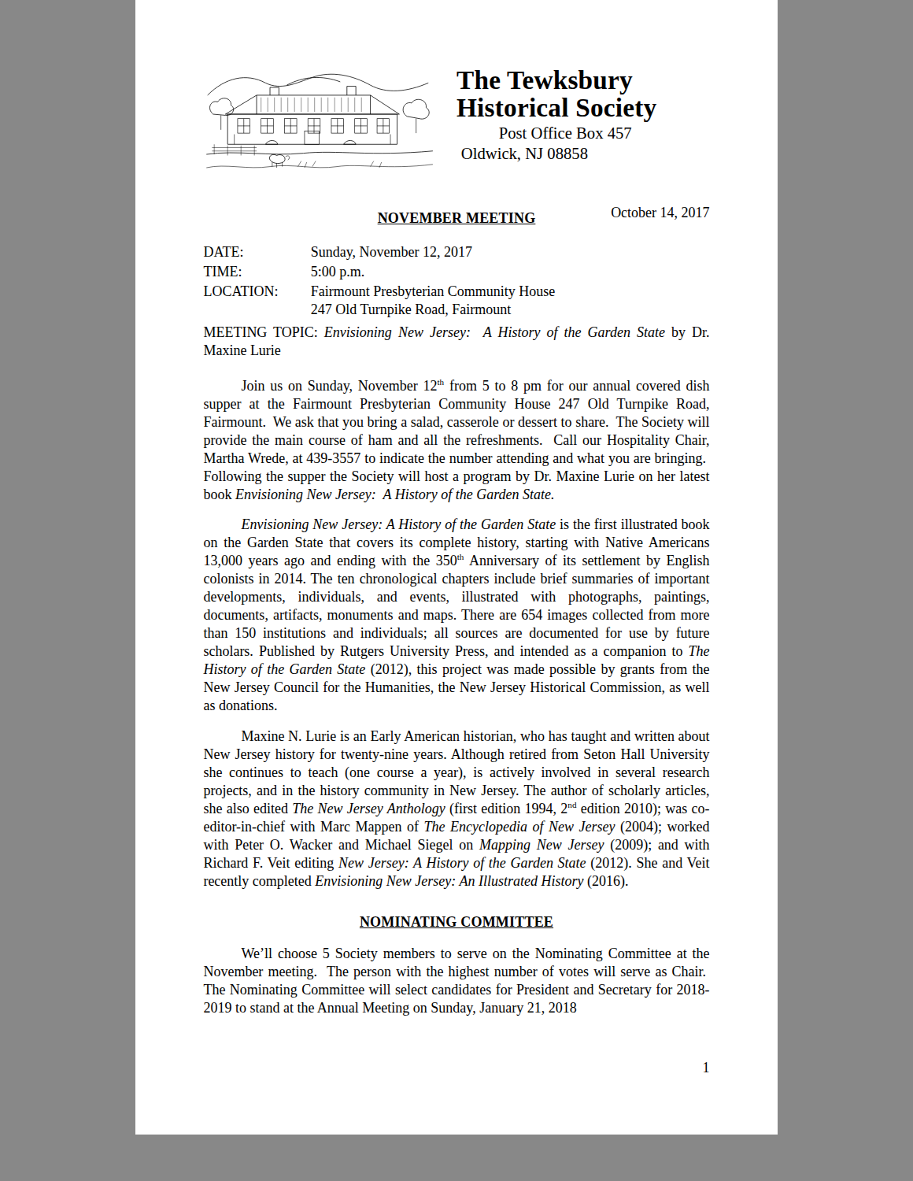The Tewksbury Historical Society
Post Office Box 457
Oldwick, NJ 08858
October 14, 2017
NOVEMBER MEETING
| DATE: | Sunday, November 12, 2017 |
| TIME: | 5:00 p.m. |
| LOCATION: | Fairmount Presbyterian Community House 247 Old Turnpike Road, Fairmount |
MEETING TOPIC: Envisioning New Jersey: A History of the Garden State by Dr. Maxine Lurie
Join us on Sunday, November 12th from 5 to 8 pm for our annual covered dish supper at the Fairmount Presbyterian Community House 247 Old Turnpike Road, Fairmount. We ask that you bring a salad, casserole or dessert to share. The Society will provide the main course of ham and all the refreshments. Call our Hospitality Chair, Martha Wrede, at 439-3557 to indicate the number attending and what you are bringing. Following the supper the Society will host a program by Dr. Maxine Lurie on her latest book Envisioning New Jersey: A History of the Garden State.
Envisioning New Jersey: A History of the Garden State is the first illustrated book on the Garden State that covers its complete history, starting with Native Americans 13,000 years ago and ending with the 350th Anniversary of its settlement by English colonists in 2014. The ten chronological chapters include brief summaries of important developments, individuals, and events, illustrated with photographs, paintings, documents, artifacts, monuments and maps. There are 654 images collected from more than 150 institutions and individuals; all sources are documented for use by future scholars. Published by Rutgers University Press, and intended as a companion to The History of the Garden State (2012), this project was made possible by grants from the New Jersey Council for the Humanities, the New Jersey Historical Commission, as well as donations.
Maxine N. Lurie is an Early American historian, who has taught and written about New Jersey history for twenty-nine years. Although retired from Seton Hall University she continues to teach (one course a year), is actively involved in several research projects, and in the history community in New Jersey. The author of scholarly articles, she also edited The New Jersey Anthology (first edition 1994, 2nd edition 2010); was co-editor-in-chief with Marc Mappen of The Encyclopedia of New Jersey (2004); worked with Peter O. Wacker and Michael Siegel on Mapping New Jersey (2009); and with Richard F. Veit editing New Jersey: A History of the Garden State (2012). She and Veit recently completed Envisioning New Jersey: An Illustrated History (2016).
NOMINATING COMMITTEE
We’ll choose 5 Society members to serve on the Nominating Committee at the November meeting. The person with the highest number of votes will serve as Chair. The Nominating Committee will select candidates for President and Secretary for 2018-2019 to stand at the Annual Meeting on Sunday, January 21, 2018
1